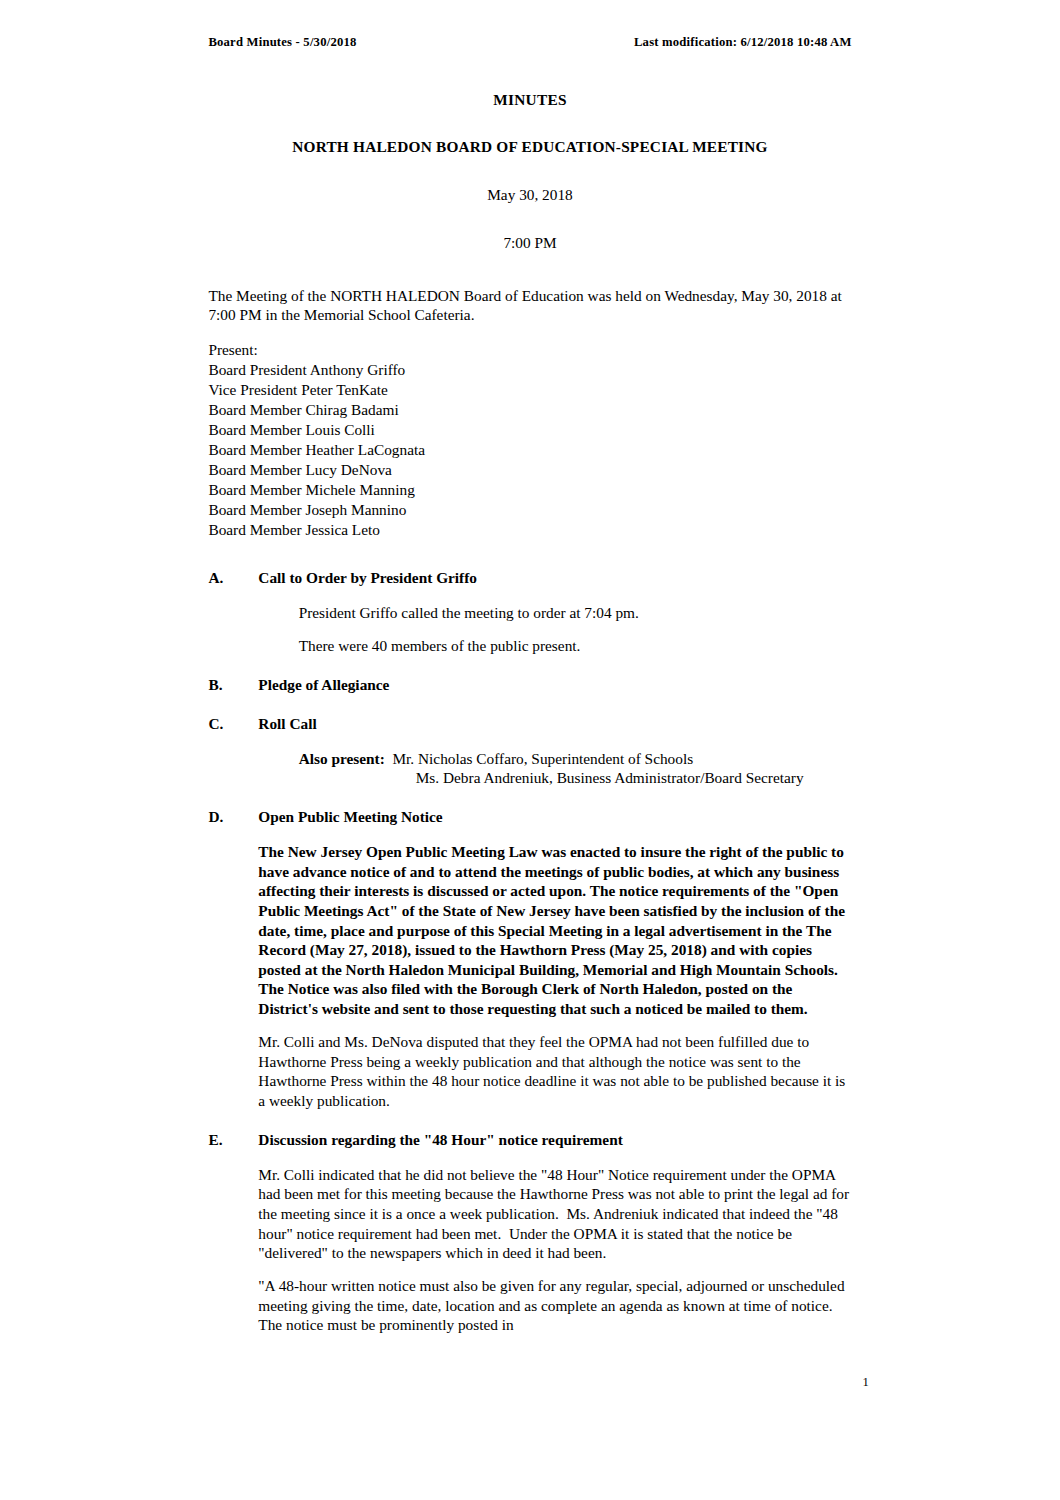Board Minutes - 5/30/2018
Last modification: 6/12/2018 10:48 AM
MINUTES
NORTH HALEDON BOARD OF EDUCATION-SPECIAL MEETING
May 30, 2018
7:00 PM
The Meeting of the NORTH HALEDON Board of Education was held on Wednesday, May 30, 2018 at 7:00 PM in the Memorial School Cafeteria.
Present:
Board President Anthony Griffo
Vice President Peter TenKate
Board Member Chirag Badami
Board Member Louis Colli
Board Member Heather LaCognata
Board Member Lucy DeNova
Board Member Michele Manning
Board Member Joseph Mannino
Board Member Jessica Leto
A.
Call to Order by President Griffo
President Griffo called the meeting to order at 7:04 pm.
There were 40 members of the public present.
B.
Pledge of Allegiance
C.
Roll Call
Also present: Mr. Nicholas Coffaro, Superintendent of Schools
Ms. Debra Andreniuk, Business Administrator/Board Secretary
D.
Open Public Meeting Notice
The New Jersey Open Public Meeting Law was enacted to insure the right of the public to have advance notice of and to attend the meetings of public bodies, at which any business affecting their interests is discussed or acted upon. The notice requirements of the "Open Public Meetings Act" of the State of New Jersey have been satisfied by the inclusion of the date, time, place and purpose of this Special Meeting in a legal advertisement in the The Record (May 27, 2018), issued to the Hawthorn Press (May 25, 2018) and with copies posted at the North Haledon Municipal Building, Memorial and High Mountain Schools. The Notice was also filed with the Borough Clerk of North Haledon, posted on the District's website and sent to those requesting that such a noticed be mailed to them.
Mr. Colli and Ms. DeNova disputed that they feel the OPMA had not been fulfilled due to Hawthorne Press being a weekly publication and that although the notice was sent to the Hawthorne Press within the 48 hour notice deadline it was not able to be published because it is a weekly publication.
E.
Discussion regarding the "48 Hour" notice requirement
Mr. Colli indicated that he did not believe the "48 Hour" Notice requirement under the OPMA had been met for this meeting because the Hawthorne Press was not able to print the legal ad for the meeting since it is a once a week publication. Ms. Andreniuk indicated that indeed the "48 hour" notice requirement had been met. Under the OPMA it is stated that the notice be "delivered" to the newspapers which in deed it had been.
"A 48-hour written notice must also be given for any regular, special, adjourned or unscheduled meeting giving the time, date, location and as complete an agenda as known at time of notice. The notice must be prominently posted in
1